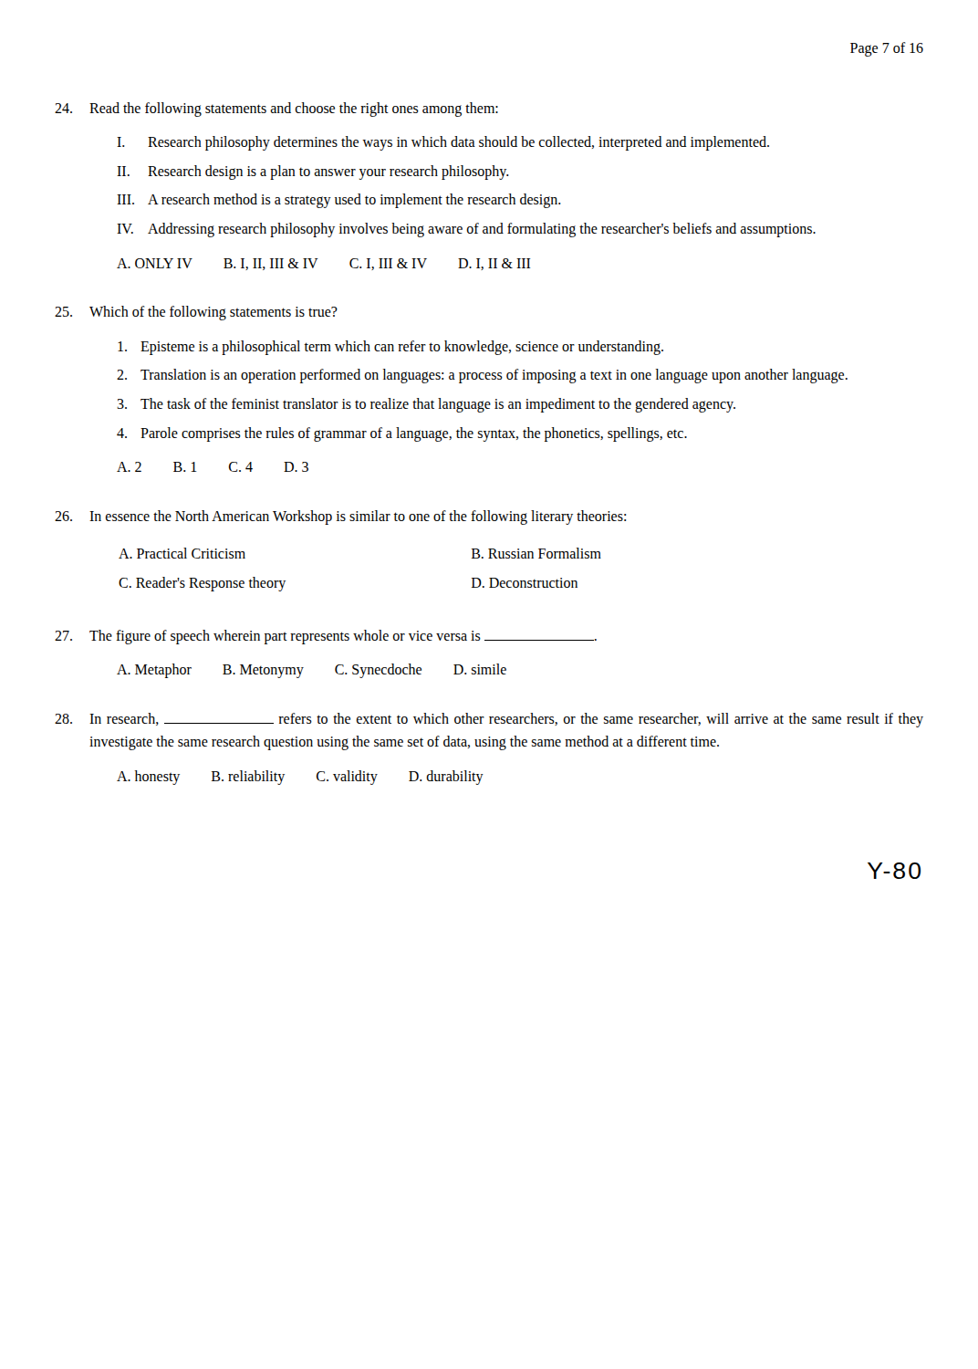Page 7 of 16
24.
Read the following statements and choose the right ones among them:
I. Research philosophy determines the ways in which data should be collected, interpreted and implemented.
II. Research design is a plan to answer your research philosophy.
III. A research method is a strategy used to implement the research design.
IV. Addressing research philosophy involves being aware of and formulating the researcher's beliefs and assumptions.
A. ONLY IV B. I, II, III & IV C. I, III & IV D. I, II & III
25.
Which of the following statements is true?
1. Episteme is a philosophical term which can refer to knowledge, science or understanding.
2. Translation is an operation performed on languages: a process of imposing a text in one language upon another language.
3. The task of the feminist translator is to realize that language is an impediment to the gendered agency.
4. Parole comprises the rules of grammar of a language, the syntax, the phonetics, spellings, etc.
A. 2 B. 1 C. 4 D. 3
26.
In essence the North American Workshop is similar to one of the following literary theories:
| A. Practical Criticism | B. Russian Formalism |
| C. Reader's Response theory | D. Deconstruction |
27.
The figure of speech wherein part represents whole or vice versa is .
A. Metaphor B. Metonymy C. Synecdoche D. simile
28.
In research, refers to the extent to which other researchers, or the same researcher, will arrive at the same result if they investigate the same research question using the same set of data, using the same method at a different time.
A. honesty B. reliability C. validity D. durability
Y-80